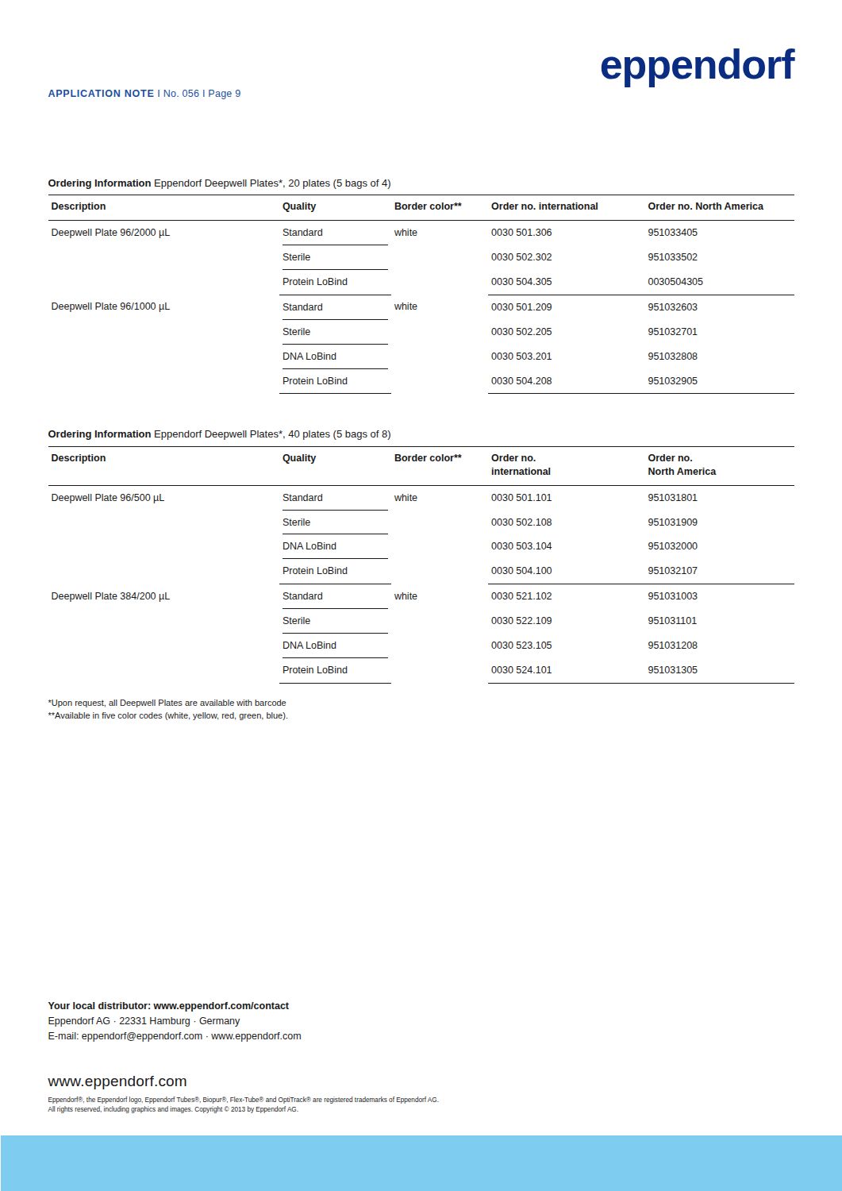APPLICATION NOTE I No. 056 I Page 9
eppendorf
Ordering Information Eppendorf Deepwell Plates*, 20 plates (5 bags of 4)
| Description | Quality | Border color** | Order no. international | Order no. North America |
| --- | --- | --- | --- | --- |
| Deepwell Plate 96/2000 µL | Standard | white | 0030 501.306 | 951033405 |
| Sterile | 0030 502.302 | 951033502 |
| Protein LoBind | 0030 504.305 | 0030504305 |
| Deepwell Plate 96/1000 µL | Standard | white | 0030 501.209 | 951032603 |
| Sterile | 0030 502.205 | 951032701 |
| DNA LoBind | 0030 503.201 | 951032808 |
| Protein LoBind | 0030 504.208 | 951032905 |
Ordering Information Eppendorf Deepwell Plates*, 40 plates (5 bags of 8)
| Description | Quality | Border color** | Order no. international | Order no. North America |
| --- | --- | --- | --- | --- |
| Deepwell Plate 96/500 µL | Standard | white | 0030 501.101 | 951031801 |
| Sterile | 0030 502.108 | 951031909 |
| DNA LoBind | 0030 503.104 | 951032000 |
| Protein LoBind | 0030 504.100 | 951032107 |
| Deepwell Plate 384/200 µL | Standard | white | 0030 521.102 | 951031003 |
| Sterile | 0030 522.109 | 951031101 |
| DNA LoBind | 0030 523.105 | 951031208 |
| Protein LoBind | 0030 524.101 | 951031305 |
*Upon request, all Deepwell Plates are available with barcode
**Available in five color codes (white, yellow, red, green, blue).
Your local distributor: www.eppendorf.com/contact
Eppendorf AG · 22331 Hamburg · Germany
E-mail: eppendorf@eppendorf.com · www.eppendorf.com
www.eppendorf.com
Eppendorf®, the Eppendorf logo, Eppendorf Tubes®, Biopur®, Flex-Tube® and OptiTrack® are registered trademarks of Eppendorf AG.
All rights reserved, including graphics and images. Copyright © 2013 by Eppendorf AG.